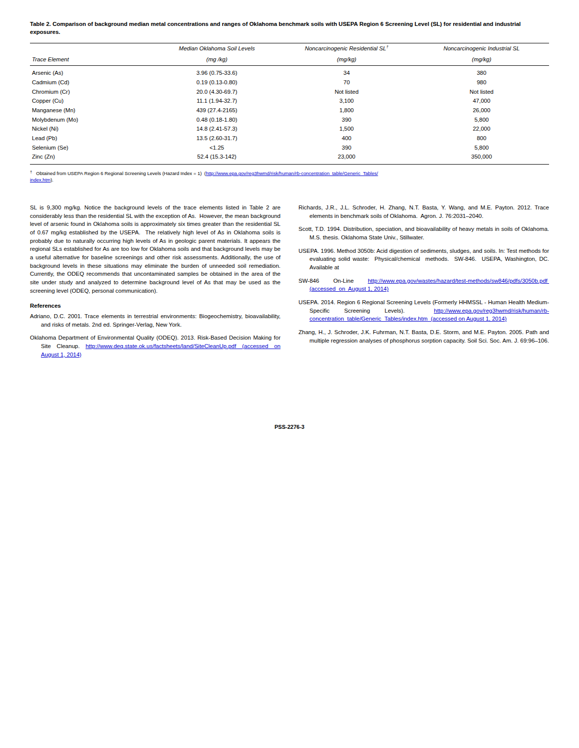Table 2. Comparison of background median metal concentrations and ranges of Oklahoma benchmark soils with USEPA Region 6 Screening Level (SL) for residential and industrial exposures.
| | Median Oklahoma Soil Levels | Noncarcinogenic Residential SL † | Noncarcinogenic Industrial SL |
| --- | --- | --- | --- |
| Trace Element | (mg /kg) | (mg/kg) | (mg/kg) |
| Arsenic (As) | 3.96 (0.75-33.6) | 34 | 380 |
| Cadmium (Cd) | 0.19 (0.13-0.80) | 70 | 980 |
| Chromium (Cr) | 20.0 (4.30-69.7) | Not listed | Not listed |
| Copper (Cu) | 11.1 (1.94-32.7) | 3,100 | 47,000 |
| Manganese (Mn) | 439 (27.4-2165) | 1,800 | 26,000 |
| Molybdenum (Mo) | 0.48 (0.18-1.80) | 390 | 5,800 |
| Nickel (Ni) | 14.8 (2.41-57.3) | 1,500 | 22,000 |
| Lead (Pb) | 13.5 (2.60-31.7) | 400 | 800 |
| Selenium (Se) | <1.25 | 390 | 5,800 |
| Zinc (Zn) | 52.4 (15.3-142) | 23,000 | 350,000 |
† Obtained from USEPA Region 6 Regional Screening Levels (Hazard Index = 1) (http://www.epa.gov/reg3hwmd/risk/human/rb-concentration_table/Generic_Tables/
index.htm).
SL is 9,300 mg/kg. Notice the background levels of the trace elements listed in Table 2 are considerably less than the residential SL with the exception of As. However, the mean background level of arsenic found in Oklahoma soils is approximately six times greater than the residential SL of 0.67 mg/kg established by the USEPA. The relatively high level of As in Oklahoma soils is probably due to naturally occurring high levels of As in geologic parent materials. It appears the regional SLs established for As are too low for Oklahoma soils and that background levels may be a useful alternative for baseline screenings and other risk assessments. Additionally, the use of background levels in these situations may eliminate the burden of unneeded soil remediation. Currently, the ODEQ recommends that uncontaminated samples be obtained in the area of the site under study and analyzed to determine background level of As that may be used as the screening level (ODEQ, personal communication).
References
Adriano, D.C. 2001. Trace elements in terrestrial environments: Biogeochemistry, bioavailability, and risks of metals. 2nd ed. Springer-Verlag, New York.
Oklahoma Department of Environmental Quality (ODEQ). 2013. Risk-Based Decision Making for Site Cleanup. http://www.deq.state.ok.us/factsheets/land/SiteCleanUp.pdf (accessed on August 1, 2014)
Richards, J.R., J.L. Schroder, H. Zhang, N.T. Basta, Y. Wang, and M.E. Payton. 2012. Trace elements in benchmark soils of Oklahoma. Agron. J. 76:2031–2040.
Scott, T.D. 1994. Distribution, speciation, and bioavailability of heavy metals in soils of Oklahoma. M.S. thesis. Oklahoma State Univ., Stillwater.
USEPA. 1996. Method 3050b: Acid digestion of sediments, sludges, and soils. In: Test methods for evaluating solid waste: Physical/chemical methods. SW-846. USEPA, Washington, DC. Available at
SW-846 On-Line http://www.epa.gov/wastes/hazard/test-methods/sw846/pdfs/3050b.pdf (accessed on August 1, 2014)
USEPA. 2014. Region 6 Regional Screening Levels (Formerly HHMSSL - Human Health Medium-Specific Screening Levels). http://www.epa.gov/reg3hwmd/risk/human/rb-concentration_table/Generic_Tables/index.htm (accessed on August 1, 2014)
Zhang, H., J. Schroder, J.K. Fuhrman, N.T. Basta, D.E. Storm, and M.E. Payton. 2005. Path and multiple regression analyses of phosphorus sorption capacity. Soil Sci. Soc. Am. J. 69:96–106.
PSS-2276-3